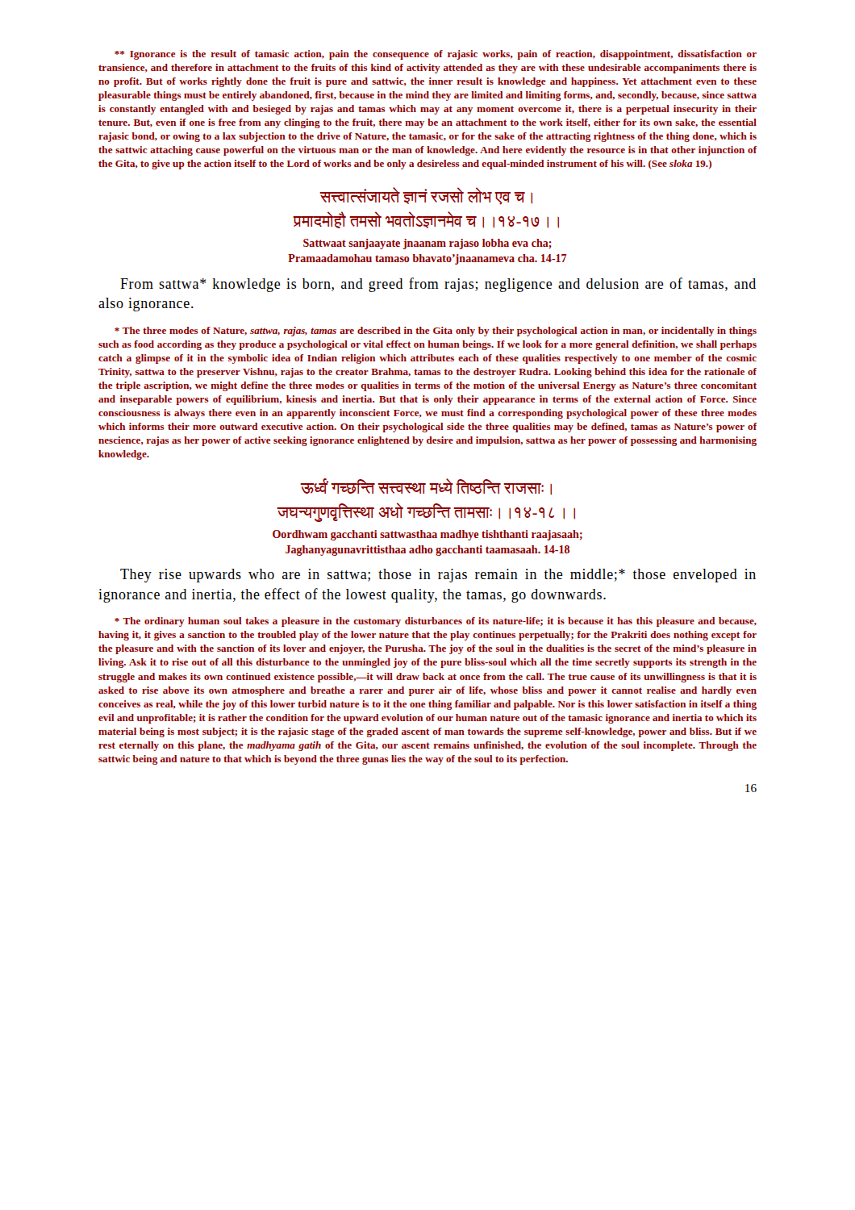** Ignorance is the result of tamasic action, pain the consequence of rajasic works, pain of reaction, disappointment, dissatisfaction or transience, and therefore in attachment to the fruits of this kind of activity attended as they are with these undesirable accompaniments there is no profit. But of works rightly done the fruit is pure and sattwic, the inner result is knowledge and happiness. Yet attachment even to these pleasurable things must be entirely abandoned, first, because in the mind they are limited and limiting forms, and, secondly, because, since sattwa is constantly entangled with and besieged by rajas and tamas which may at any moment overcome it, there is a perpetual insecurity in their tenure. But, even if one is free from any clinging to the fruit, there may be an attachment to the work itself, either for its own sake, the essential rajasic bond, or owing to a lax subjection to the drive of Nature, the tamasic, or for the sake of the attracting rightness of the thing done, which is the sattwic attaching cause powerful on the virtuous man or the man of knowledge. And here evidently the resource is in that other injunction of the Gita, to give up the action itself to the Lord of works and be only a desireless and equal-minded instrument of his will. (See sloka 19.)
सत्त्वात्संजायते ज्ञानं रजसो लोभ एव च।
प्रमादमोहौ तमसो भवतोऽज्ञानमेव च।।१४-१७।।
Sattwaat sanjaayate jnaanam rajaso lobha eva cha;
Pramaadamohau tamaso bhavato’jnaanameva cha. 14-17
From sattwa* knowledge is born, and greed from rajas; negligence and delusion are of tamas, and also ignorance.
* The three modes of Nature, sattwa, rajas, tamas are described in the Gita only by their psychological action in man, or incidentally in things such as food according as they produce a psychological or vital effect on human beings. If we look for a more general definition, we shall perhaps catch a glimpse of it in the symbolic idea of Indian religion which attributes each of these qualities respectively to one member of the cosmic Trinity, sattwa to the preserver Vishnu, rajas to the creator Brahma, tamas to the destroyer Rudra. Looking behind this idea for the rationale of the triple ascription, we might define the three modes or qualities in terms of the motion of the universal Energy as Nature’s three concomitant and inseparable powers of equilibrium, kinesis and inertia. But that is only their appearance in terms of the external action of Force. Since consciousness is always there even in an apparently inconscient Force, we must find a corresponding psychological power of these three modes which informs their more outward executive action. On their psychological side the three qualities may be defined, tamas as Nature’s power of nescience, rajas as her power of active seeking ignorance enlightened by desire and impulsion, sattwa as her power of possessing and harmonising knowledge.
ऊर्ध्वं गच्छन्ति सत्त्वस्था मध्ये तिष्ठन्ति राजसाः।
जघन्यगुणवृत्तिस्था अधो गच्छन्ति तामसाः।।१४-१८।।
Oordhwam gacchanti sattwasthaa madhye tishthanti raajasaah;
Jaghanyagunavrittisthaa adho gacchanti taamasaah. 14-18
They rise upwards who are in sattwa; those in rajas remain in the middle;* those enveloped in ignorance and inertia, the effect of the lowest quality, the tamas, go downwards.
* The ordinary human soul takes a pleasure in the customary disturbances of its nature-life; it is because it has this pleasure and because, having it, it gives a sanction to the troubled play of the lower nature that the play continues perpetually; for the Prakriti does nothing except for the pleasure and with the sanction of its lover and enjoyer, the Purusha. The joy of the soul in the dualities is the secret of the mind’s pleasure in living. Ask it to rise out of all this disturbance to the unmingled joy of the pure bliss-soul which all the time secretly supports its strength in the struggle and makes its own continued existence possible,—it will draw back at once from the call. The true cause of its unwillingness is that it is asked to rise above its own atmosphere and breathe a rarer and purer air of life, whose bliss and power it cannot realise and hardly even conceives as real, while the joy of this lower turbid nature is to it the one thing familiar and palpable. Nor is this lower satisfaction in itself a thing evil and unprofitable; it is rather the condition for the upward evolution of our human nature out of the tamasic ignorance and inertia to which its material being is most subject; it is the rajasic stage of the graded ascent of man towards the supreme self-knowledge, power and bliss. But if we rest eternally on this plane, the madhyama gatih of the Gita, our ascent remains unfinished, the evolution of the soul incomplete. Through the sattwic being and nature to that which is beyond the three gunas lies the way of the soul to its perfection.
16